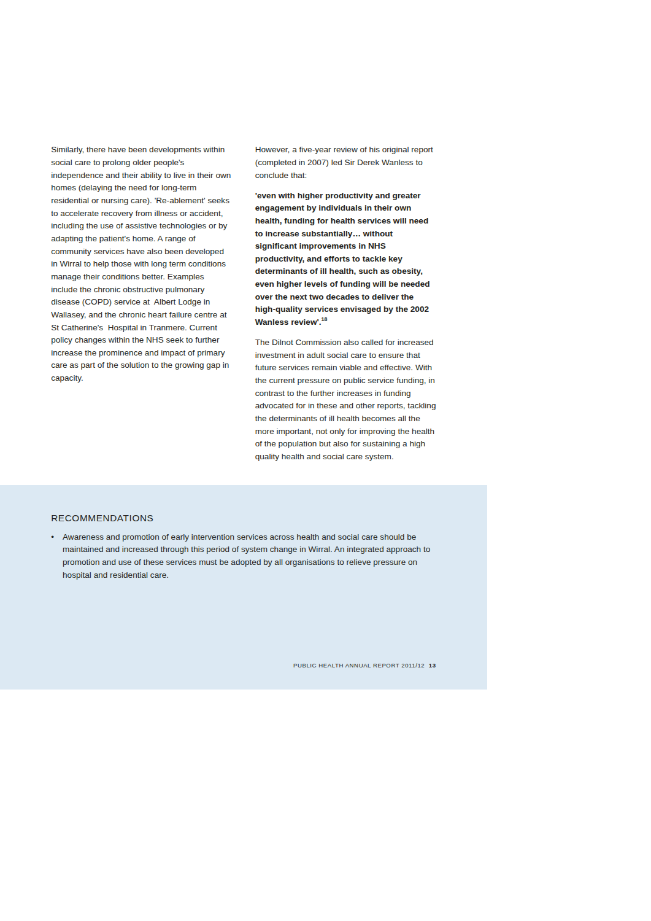Similarly, there have been developments within social care to prolong older people's independence and their ability to live in their own homes (delaying the need for long-term residential or nursing care). 'Re-ablement' seeks to accelerate recovery from illness or accident, including the use of assistive technologies or by adapting the patient's home. A range of community services have also been developed in Wirral to help those with long term conditions manage their conditions better. Examples include the chronic obstructive pulmonary disease (COPD) service at Albert Lodge in Wallasey, and the chronic heart failure centre at St Catherine's Hospital in Tranmere. Current policy changes within the NHS seek to further increase the prominence and impact of primary care as part of the solution to the growing gap in capacity.
However, a five-year review of his original report (completed in 2007) led Sir Derek Wanless to conclude that:
'even with higher productivity and greater engagement by individuals in their own health, funding for health services will need to increase substantially… without significant improvements in NHS productivity, and efforts to tackle key determinants of ill health, such as obesity, even higher levels of funding will be needed over the next two decades to deliver the high-quality services envisaged by the 2002 Wanless review'.18
The Dilnot Commission also called for increased investment in adult social care to ensure that future services remain viable and effective. With the current pressure on public service funding, in contrast to the further increases in funding advocated for in these and other reports, tackling the determinants of ill health becomes all the more important, not only for improving the health of the population but also for sustaining a high quality health and social care system.
RECOMMENDATIONS
Awareness and promotion of early intervention services across health and social care should be maintained and increased through this period of system change in Wirral. An integrated approach to promotion and use of these services must be adopted by all organisations to relieve pressure on hospital and residential care.
PUBLIC HEALTH ANNUAL REPORT 2011/12 13